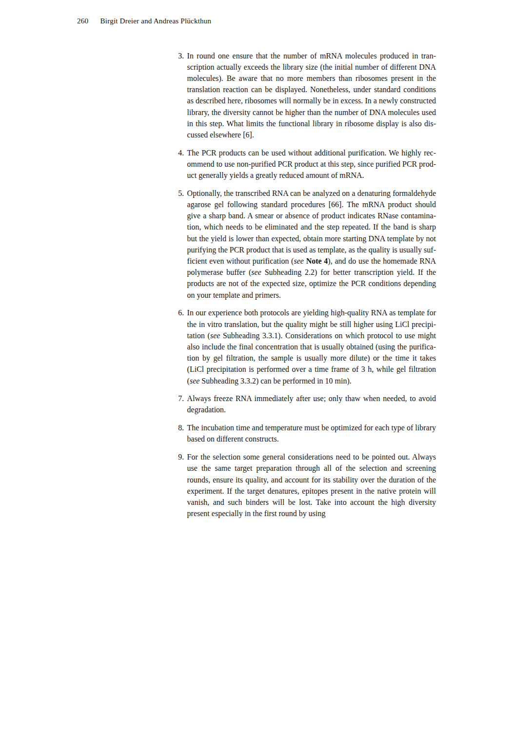260 Birgit Dreier and Andreas Plückthun
3 In round one ensure that the number of mRNA molecules produced in transcription actually exceeds the library size (the initial number of different DNA molecules). Be aware that no more members than ribosomes present in the translation reaction can be displayed. Nonetheless, under standard conditions as described here, ribosomes will normally be in excess. In a newly constructed library, the diversity cannot be higher than the number of DNA molecules used in this step. What limits the functional library in ribosome display is also discussed elsewhere [6].
4 The PCR products can be used without additional purification. We highly recommend to use non-purified PCR product at this step, since purified PCR product generally yields a greatly reduced amount of mRNA.
5 Optionally, the transcribed RNA can be analyzed on a denaturing formaldehyde agarose gel following standard procedures [66]. The mRNA product should give a sharp band. A smear or absence of product indicates RNase contamination, which needs to be eliminated and the step repeated. If the band is sharp but the yield is lower than expected, obtain more starting DNA template by not purifying the PCR product that is used as template, as the quality is usually sufficient even without purification (see Note 4), and do use the homemade RNA polymerase buffer (see Subheading 2.2) for better transcription yield. If the products are not of the expected size, optimize the PCR conditions depending on your template and primers.
6 In our experience both protocols are yielding high-quality RNA as template for the in vitro translation, but the quality might be still higher using LiCl precipitation (see Subheading 3.3.1). Considerations on which protocol to use might also include the final concentration that is usually obtained (using the purification by gel filtration, the sample is usually more dilute) or the time it takes (LiCl precipitation is performed over a time frame of 3 h, while gel filtration (see Subheading 3.3.2) can be performed in 10 min).
7 Always freeze RNA immediately after use; only thaw when needed, to avoid degradation.
8 The incubation time and temperature must be optimized for each type of library based on different constructs.
9 For the selection some general considerations need to be pointed out. Always use the same target preparation through all of the selection and screening rounds, ensure its quality, and account for its stability over the duration of the experiment. If the target denatures, epitopes present in the native protein will vanish, and such binders will be lost. Take into account the high diversity present especially in the first round by using